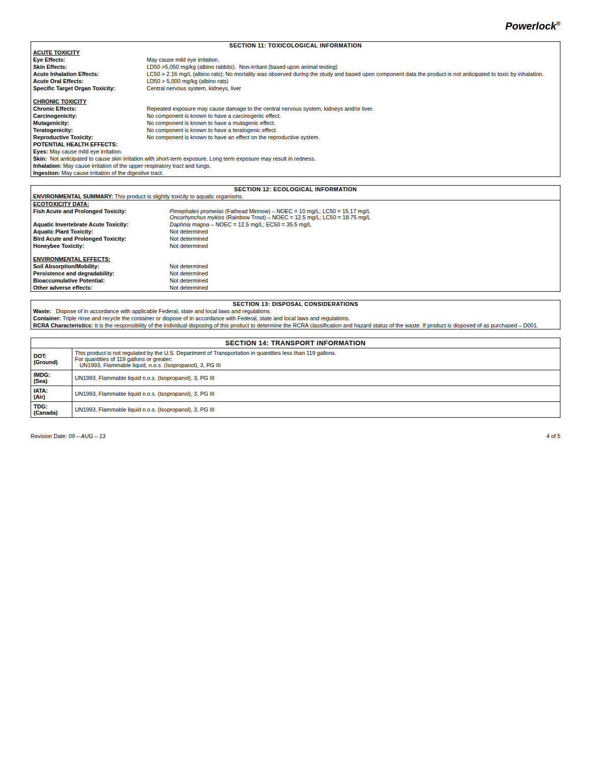Powerlock®
| SECTION 11: TOXICOLOGICAL INFORMATION |
| ACUTE TOXICITY |
| Eye Effects: | May cause mild eye irritation. |
| Skin Effects: | LD50 >5,050 mg/kg (albino rabbits). Non-irritant (based upon animal testing) |
| Acute Inhalation Effects: | LC50 > 2.16 mg/L (albino rats); No mortality was observed during the study and based upon component data the product is not anticipated to toxic by inhalation. |
| Acute Oral Effects: | LD50 > 5,000 mg/kg (albino rats) |
| Specific Target Organ Toxicity: | Central nervous system, kidneys, liver |
| CHRONIC TOXICITY |
| Chronic Effects: | Repeated exposure may cause damage to the central nervous system, kidneys and/or liver. |
| Carcinogenicity: | No component is known to have a carcinogenic effect. |
| Mutagenicity: | No component is known to have a mutagenic effect. |
| Teratogenicity: | No component is known to have a teratogenic effect. |
| Reproductive Toxicity: | No component is known to have an effect on the reproductive system. |
| POTENTIAL HEALTH EFFECTS: |
| Eyes: May cause mild eye irritation. |
| Skin: Not anticipated to cause skin irritation with short-term exposure. Long term exposure may result in redness. |
| Inhalation: May cause irritation of the upper respiratory tract and lungs. |
| Ingestion: May cause irritation of the digestive tract. |
| SECTION 12: ECOLOGICAL INFORMATION |
| ENVIRONMENTAL SUMMARY: This product is slightly toxicity to aquatic organisms. |
| ECOTOXICITY DATA: |
| Fish Acute and Prolonged Toxicity: | Pimephales promelas (Fathead Minnow) – NOEC = 10 mg/L; LC50 = 15.17 mg/L Oncorhynchus mykiss (Rainbow Trout) – NOEC = 12.5 mg/L; LC50 = 18.75 mg/L |
| Aquatic Invertebrate Acute Toxicity: | Daphnia magna – NOEC = 12.5 mg/L; EC50 = 35.5 mg/L |
| Aquatic Plant Toxicity: | Not determined |
| Bird Acute and Prolonged Toxicity: | Not determined |
| Honeybee Toxicity: | Not determined |
| ENVIRONMENTAL EFFECTS: |
| Soil Absorption/Mobility: | Not determined |
| Persistence and degradability: | Not determined |
| Bioaccumulative Potential: | Not determined |
| Other adverse effects: | Not determined |
| SECTION 13: DISPOSAL CONSIDERATIONS |
| Waste: Dispose of in accordance with applicable Federal, state and local laws and regulations. |
| Container: Triple rinse and recycle the container or dispose of in accordance with Federal, state and local laws and regulations. |
| RCRA Characteristics: It is the responsibility of the individual disposing of this product to determine the RCRA classification and hazard status of the waste. If product is disposed of as purchased – D001. |
SECTION 14: TRANSPORT INFORMATION
| DOT: (Ground) | This product is not regulated by the U.S. Department of Transportation in quantities less than 119 gallons. For quantities of 119 gallons or greater: UN1993, Flammable liquid, n.o.s. (Isopropanol), 3, PG III |
| IMDG: (Sea) | UN1993, Flammable liquid n.o.s. (Isopropanol), 3, PG III |
| IATA: (Air) | UN1993, Flammable liquid n.o.s. (Isopropanol), 3, PG III |
| TDG: (Canada) | UN1993, Flammable liquid n.o.s. (Isopropanol), 3, PG III |
Revision Date: 09 – AUG – 13 4 of 5